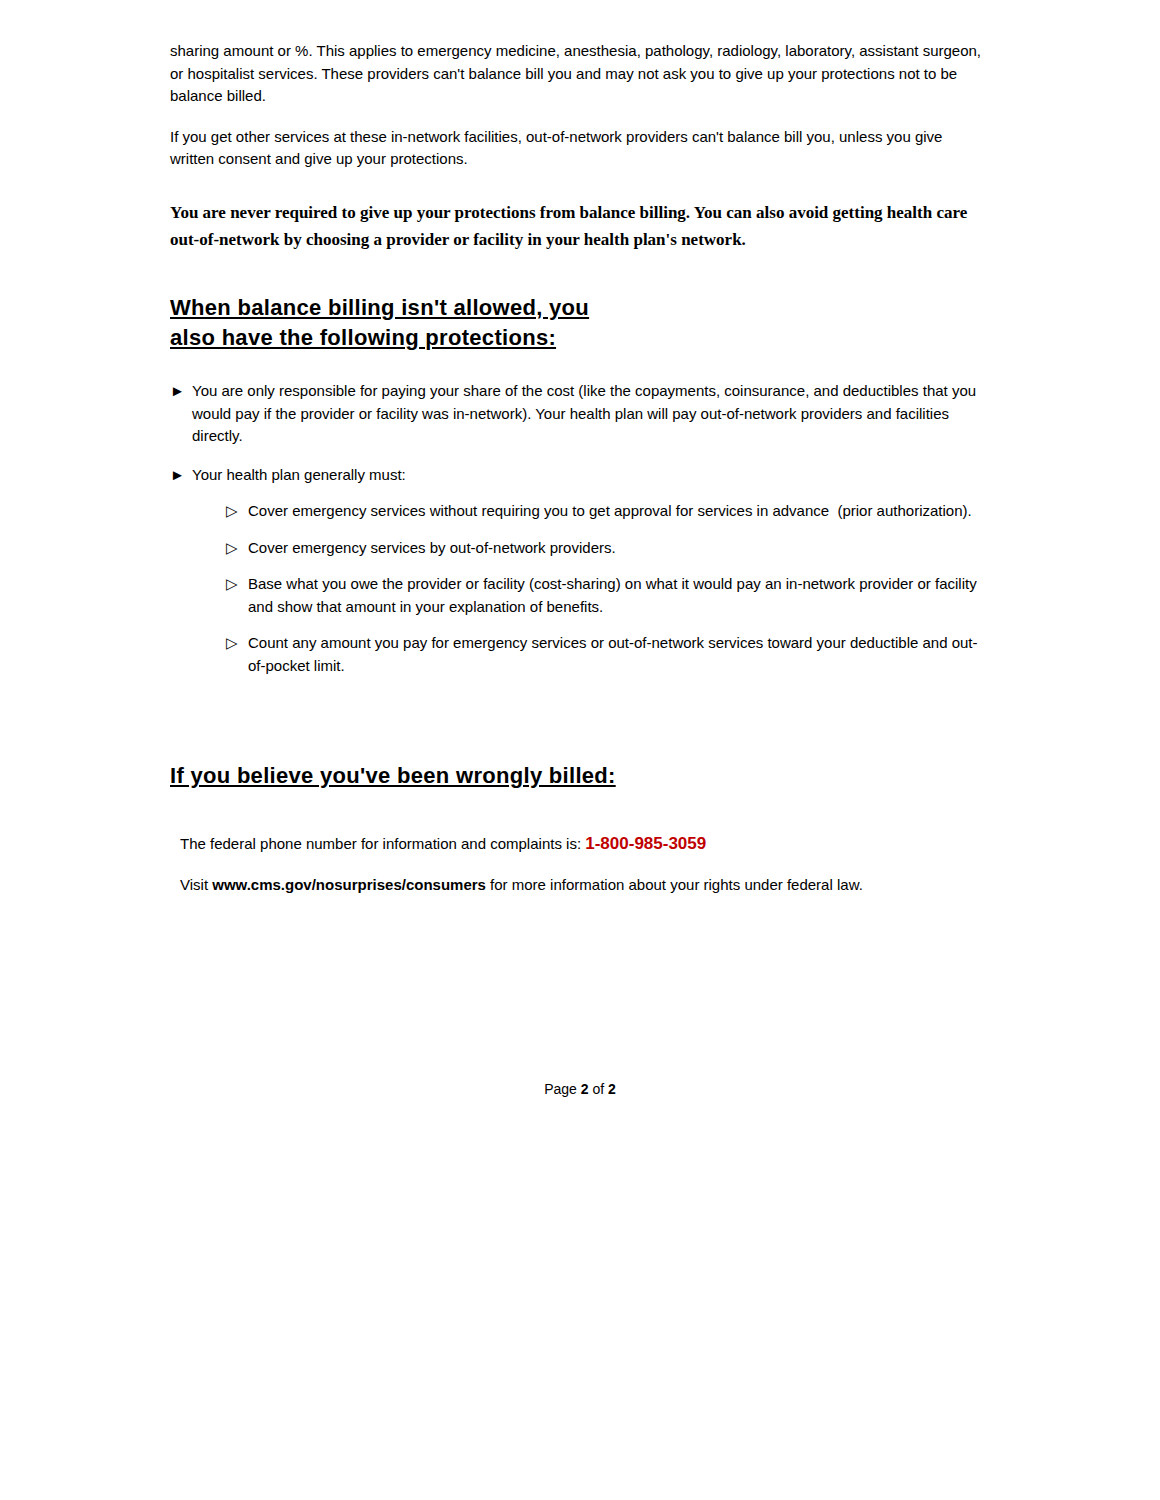sharing amount or %. This applies to emergency medicine, anesthesia, pathology, radiology, laboratory, assistant surgeon, or hospitalist services. These providers can't balance bill you and may not ask you to give up your protections not to be balance billed.
If you get other services at these in-network facilities, out-of-network providers can't balance bill you, unless you give written consent and give up your protections.
You are never required to give up your protections from balance billing. You can also avoid getting health care out-of-network by choosing a provider or facility in your health plan's network.
When balance billing isn't allowed, you
also have the following protections:
►
You are only responsible for paying your share of the cost (like the copayments, coinsurance, and deductibles that you would pay if the provider or facility was in-network). Your health plan will pay out-of-network providers and facilities directly.
►
Your health plan generally must:
▷
Cover emergency services without requiring you to get approval for services in advance (prior authorization).
▷
Cover emergency services by out-of-network providers.
▷
Base what you owe the provider or facility (cost-sharing) on what it would pay an in-network provider or facility and show that amount in your explanation of benefits.
▷
Count any amount you pay for emergency services or out-of-network services toward your deductible and out-of-pocket limit.
If you believe you've been wrongly billed:
The federal phone number for information and complaints is: 1-800-985-3059
Visit www.cms.gov/nosurprises/consumers for more information about your rights under federal law.
Page 2 of 2